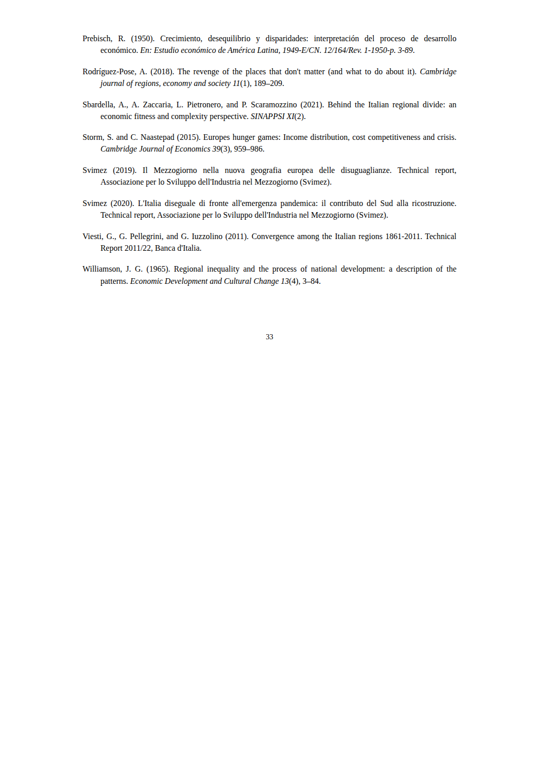Prebisch, R. (1950). Crecimiento, desequilibrio y disparidades: interpretación del proceso de desarrollo económico. En: Estudio económico de América Latina, 1949-E/CN. 12/164/Rev. 1-1950-p. 3-89.
Rodríguez-Pose, A. (2018). The revenge of the places that don't matter (and what to do about it). Cambridge journal of regions, economy and society 11(1), 189–209.
Sbardella, A., A. Zaccaria, L. Pietronero, and P. Scaramozzino (2021). Behind the Italian regional divide: an economic fitness and complexity perspective. SINAPPSI XI(2).
Storm, S. and C. Naastepad (2015). Europes hunger games: Income distribution, cost competitiveness and crisis. Cambridge Journal of Economics 39(3), 959–986.
Svimez (2019). Il Mezzogiorno nella nuova geografia europea delle disuguaglianze. Technical report, Associazione per lo Sviluppo dell'Industria nel Mezzogiorno (Svimez).
Svimez (2020). L'Italia diseguale di fronte all'emergenza pandemica: il contributo del Sud alla ricostruzione. Technical report, Associazione per lo Sviluppo dell'Industria nel Mezzogiorno (Svimez).
Viesti, G., G. Pellegrini, and G. Iuzzolino (2011). Convergence among the Italian regions 1861-2011. Technical Report 2011/22, Banca d'Italia.
Williamson, J. G. (1965). Regional inequality and the process of national development: a description of the patterns. Economic Development and Cultural Change 13(4), 3–84.
33